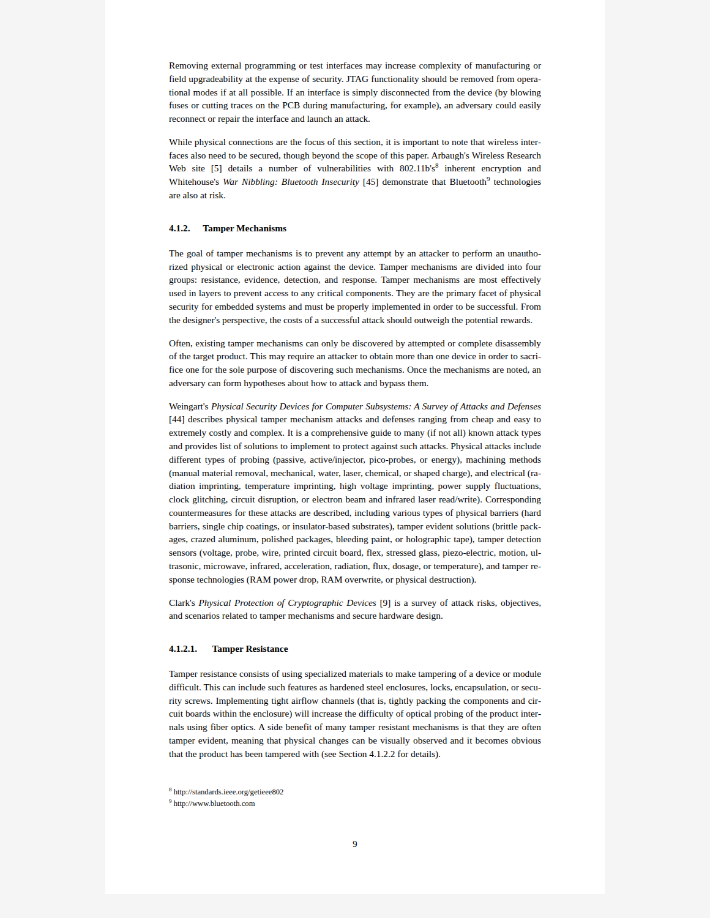Removing external programming or test interfaces may increase complexity of manufacturing or field upgradeability at the expense of security. JTAG functionality should be removed from operational modes if at all possible. If an interface is simply disconnected from the device (by blowing fuses or cutting traces on the PCB during manufacturing, for example), an adversary could easily reconnect or repair the interface and launch an attack.
While physical connections are the focus of this section, it is important to note that wireless interfaces also need to be secured, though beyond the scope of this paper. Arbaugh's Wireless Research Web site [5] details a number of vulnerabilities with 802.11b's8 inherent encryption and Whitehouse's War Nibbling: Bluetooth Insecurity [45] demonstrate that Bluetooth9 technologies are also at risk.
4.1.2. Tamper Mechanisms
The goal of tamper mechanisms is to prevent any attempt by an attacker to perform an unauthorized physical or electronic action against the device. Tamper mechanisms are divided into four groups: resistance, evidence, detection, and response. Tamper mechanisms are most effectively used in layers to prevent access to any critical components. They are the primary facet of physical security for embedded systems and must be properly implemented in order to be successful. From the designer's perspective, the costs of a successful attack should outweigh the potential rewards.
Often, existing tamper mechanisms can only be discovered by attempted or complete disassembly of the target product. This may require an attacker to obtain more than one device in order to sacrifice one for the sole purpose of discovering such mechanisms. Once the mechanisms are noted, an adversary can form hypotheses about how to attack and bypass them.
Weingart's Physical Security Devices for Computer Subsystems: A Survey of Attacks and Defenses [44] describes physical tamper mechanism attacks and defenses ranging from cheap and easy to extremely costly and complex. It is a comprehensive guide to many (if not all) known attack types and provides list of solutions to implement to protect against such attacks. Physical attacks include different types of probing (passive, active/injector, pico-probes, or energy), machining methods (manual material removal, mechanical, water, laser, chemical, or shaped charge), and electrical (radiation imprinting, temperature imprinting, high voltage imprinting, power supply fluctuations, clock glitching, circuit disruption, or electron beam and infrared laser read/write). Corresponding countermeasures for these attacks are described, including various types of physical barriers (hard barriers, single chip coatings, or insulator-based substrates), tamper evident solutions (brittle packages, crazed aluminum, polished packages, bleeding paint, or holographic tape), tamper detection sensors (voltage, probe, wire, printed circuit board, flex, stressed glass, piezo-electric, motion, ultrasonic, microwave, infrared, acceleration, radiation, flux, dosage, or temperature), and tamper response technologies (RAM power drop, RAM overwrite, or physical destruction).
Clark's Physical Protection of Cryptographic Devices [9] is a survey of attack risks, objectives, and scenarios related to tamper mechanisms and secure hardware design.
4.1.2.1. Tamper Resistance
Tamper resistance consists of using specialized materials to make tampering of a device or module difficult. This can include such features as hardened steel enclosures, locks, encapsulation, or security screws. Implementing tight airflow channels (that is, tightly packing the components and circuit boards within the enclosure) will increase the difficulty of optical probing of the product internals using fiber optics. A side benefit of many tamper resistant mechanisms is that they are often tamper evident, meaning that physical changes can be visually observed and it becomes obvious that the product has been tampered with (see Section 4.1.2.2 for details).
8 http://standards.ieee.org/getieee802
9 http://www.bluetooth.com
9